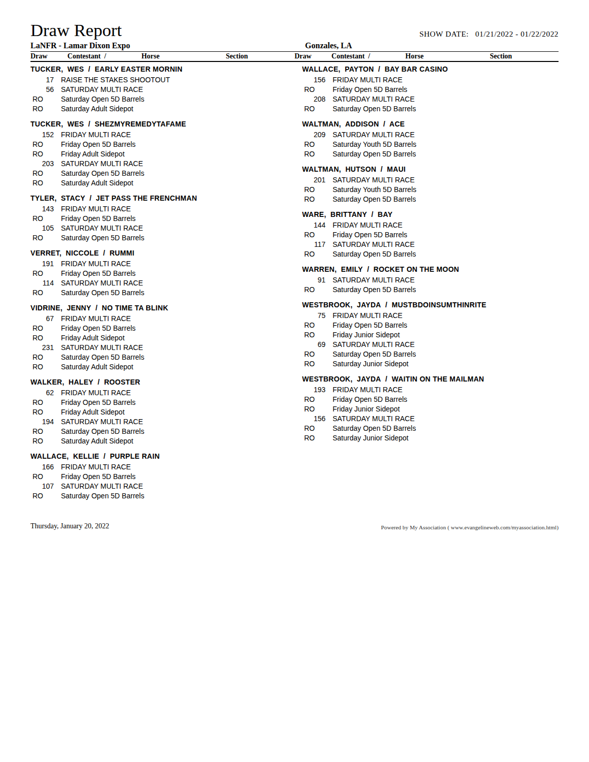Draw Report
SHOW DATE: 01/21/2022 - 01/22/2022
LaNFR - Lamar Dixon Expo Gonzales, LA
| Draw | Contestant / | Horse | Section | Draw | Contestant / | Horse | Section |
TUCKER, WES / EARLY EASTER MORNIN
| 17 | RAISE THE STAKES SHOOTOUT |
| 56 | SATURDAY MULTI RACE |
| RO | Saturday Open 5D Barrels |
| RO | Saturday Adult Sidepot |
TUCKER, WES / SHEZMYREMEDYTAFAME
| 152 | FRIDAY MULTI RACE |
| RO | Friday Open 5D Barrels |
| RO | Friday Adult Sidepot |
| 203 | SATURDAY MULTI RACE |
| RO | Saturday Open 5D Barrels |
| RO | Saturday Adult Sidepot |
TYLER, STACY / JET PASS THE FRENCHMAN
| 143 | FRIDAY MULTI RACE |
| RO | Friday Open 5D Barrels |
| 105 | SATURDAY MULTI RACE |
| RO | Saturday Open 5D Barrels |
VERRET, NICCOLE / RUMMI
| 191 | FRIDAY MULTI RACE |
| RO | Friday Open 5D Barrels |
| 114 | SATURDAY MULTI RACE |
| RO | Saturday Open 5D Barrels |
VIDRINE, JENNY / NO TIME TA BLINK
| 67 | FRIDAY MULTI RACE |
| RO | Friday Open 5D Barrels |
| RO | Friday Adult Sidepot |
| 231 | SATURDAY MULTI RACE |
| RO | Saturday Open 5D Barrels |
| RO | Saturday Adult Sidepot |
WALKER, HALEY / ROOSTER
| 62 | FRIDAY MULTI RACE |
| RO | Friday Open 5D Barrels |
| RO | Friday Adult Sidepot |
| 194 | SATURDAY MULTI RACE |
| RO | Saturday Open 5D Barrels |
| RO | Saturday Adult Sidepot |
WALLACE, KELLIE / PURPLE RAIN
| 166 | FRIDAY MULTI RACE |
| RO | Friday Open 5D Barrels |
| 107 | SATURDAY MULTI RACE |
| RO | Saturday Open 5D Barrels |
WALLACE, PAYTON / BAY BAR CASINO
| 156 | FRIDAY MULTI RACE |
| RO | Friday Open 5D Barrels |
| 208 | SATURDAY MULTI RACE |
| RO | Saturday Open 5D Barrels |
WALTMAN, ADDISON / ACE
| 209 | SATURDAY MULTI RACE |
| RO | Saturday Youth 5D Barrels |
| RO | Saturday Open 5D Barrels |
WALTMAN, HUTSON / MAUI
| 201 | SATURDAY MULTI RACE |
| RO | Saturday Youth 5D Barrels |
| RO | Saturday Open 5D Barrels |
WARE, BRITTANY / BAY
| 144 | FRIDAY MULTI RACE |
| RO | Friday Open 5D Barrels |
| 117 | SATURDAY MULTI RACE |
| RO | Saturday Open 5D Barrels |
WARREN, EMILY / ROCKET ON THE MOON
| 91 | SATURDAY MULTI RACE |
| RO | Saturday Open 5D Barrels |
WESTBROOK, JAYDA / MUSTBDOINSUMTHINRITE
| 75 | FRIDAY MULTI RACE |
| RO | Friday Open 5D Barrels |
| RO | Friday Junior Sidepot |
| 69 | SATURDAY MULTI RACE |
| RO | Saturday Open 5D Barrels |
| RO | Saturday Junior Sidepot |
WESTBROOK, JAYDA / WAITIN ON THE MAILMAN
| 193 | FRIDAY MULTI RACE |
| RO | Friday Open 5D Barrels |
| RO | Friday Junior Sidepot |
| 156 | SATURDAY MULTI RACE |
| RO | Saturday Open 5D Barrels |
| RO | Saturday Junior Sidepot |
Thursday, January 20, 2022 Powered by My Association ( www.evangelineweb.com/myassociation.html)